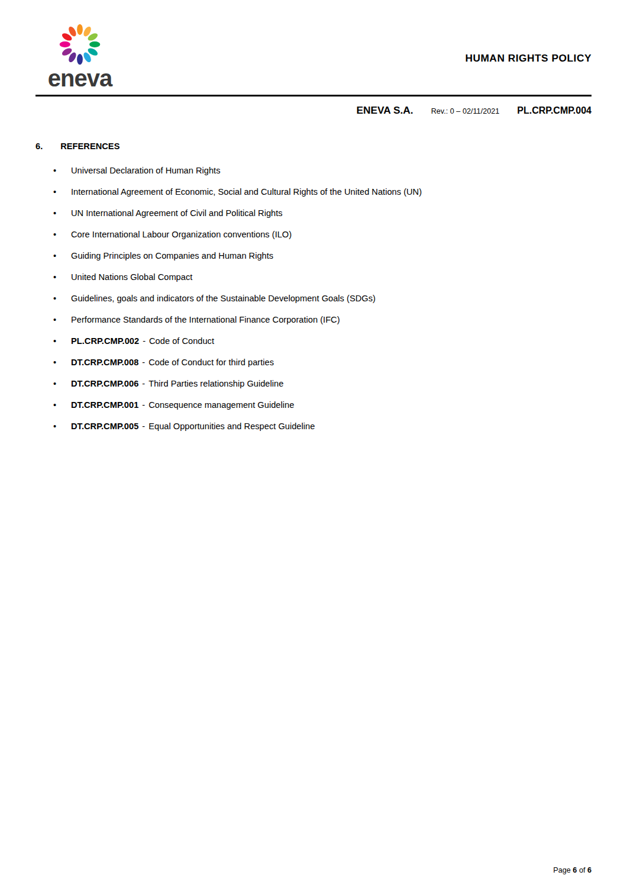eneva
HUMAN RIGHTS POLICY
ENEVA S.A. Rev.: 0 – 02/11/2021 PL.CRP.CMP.004
6. REFERENCES
Universal Declaration of Human Rights
International Agreement of Economic, Social and Cultural Rights of the United Nations (UN)
UN International Agreement of Civil and Political Rights
Core International Labour Organization conventions (ILO)
Guiding Principles on Companies and Human Rights
United Nations Global Compact
Guidelines, goals and indicators of the Sustainable Development Goals (SDGs)
Performance Standards of the International Finance Corporation (IFC)
PL.CRP.CMP.002-Code of Conduct
DT.CRP.CMP.008-Code of Conduct for third parties
DT.CRP.CMP.006-Third Parties relationship Guideline
DT.CRP.CMP.001-Consequence management Guideline
DT.CRP.CMP.005-Equal Opportunities and Respect Guideline
Page 6 of 6